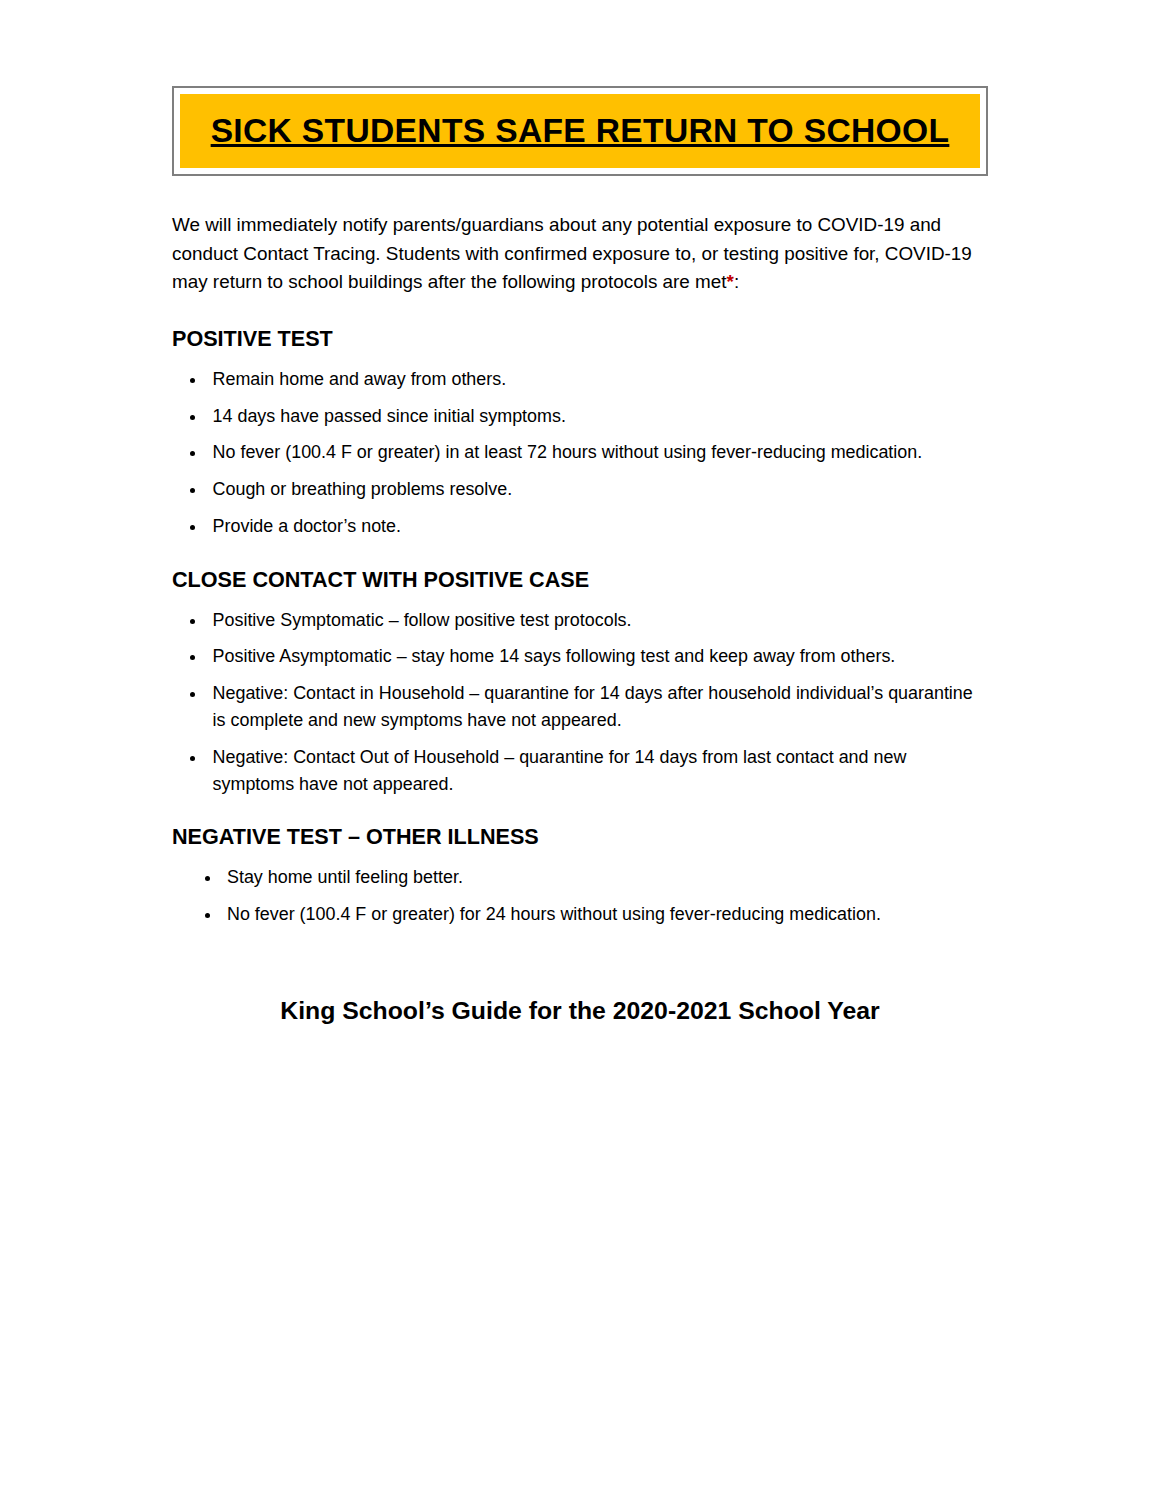SICK STUDENTS SAFE RETURN TO SCHOOL
We will immediately notify parents/guardians about any potential exposure to COVID-19 and conduct Contact Tracing. Students with confirmed exposure to, or testing positive for, COVID-19 may return to school buildings after the following protocols are met*:
POSITIVE TEST
Remain home and away from others.
14 days have passed since initial symptoms.
No fever (100.4 F or greater) in at least 72 hours without using fever-reducing medication.
Cough or breathing problems resolve.
Provide a doctor’s note.
CLOSE CONTACT WITH POSITIVE CASE
Positive Symptomatic – follow positive test protocols.
Positive Asymptomatic – stay home 14 says following test and keep away from others.
Negative: Contact in Household – quarantine for 14 days after household individual’s quarantine is complete and new symptoms have not appeared.
Negative: Contact Out of Household – quarantine for 14 days from last contact and new symptoms have not appeared.
NEGATIVE TEST – OTHER ILLNESS
Stay home until feeling better.
No fever (100.4 F or greater) for 24 hours without using fever-reducing medication.
King School’s Guide for the 2020-2021 School Year